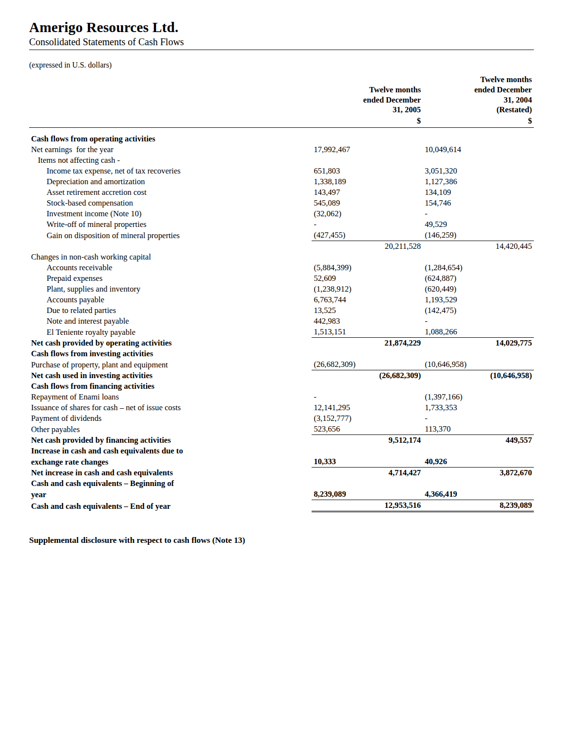Amerigo Resources Ltd.
Consolidated Statements of Cash Flows
(expressed in U.S. dollars)
| | Twelve months ended December 31, 2005 | Twelve months ended December 31, 2004 (Restated) |
| --- | --- | --- |
| | $ | $ |
| Cash flows from operating activities | | |
| Net earnings for the year | 17,992,467 | 10,049,614 |
| Items not affecting cash - | | |
| Income tax expense, net of tax recoveries | 651,803 | 3,051,320 |
| Depreciation and amortization | 1,338,189 | 1,127,386 |
| Asset retirement accretion cost | 143,497 | 134,109 |
| Stock-based compensation | 545,089 | 154,746 |
| Investment income (Note 10) | (32,062) | - |
| Write-off of mineral properties | - | 49,529 |
| Gain on disposition of mineral properties | (427,455) | (146,259) |
| | 20,211,528 | 14,420,445 |
| Changes in non-cash working capital | | |
| Accounts receivable | (5,884,399) | (1,284,654) |
| Prepaid expenses | 52,609 | (624,887) |
| Plant, supplies and inventory | (1,238,912) | (620,449) |
| Accounts payable | 6,763,744 | 1,193,529 |
| Due to related parties | 13,525 | (142,475) |
| Note and interest payable | 442,983 | - |
| El Teniente royalty payable | 1,513,151 | 1,088,266 |
| Net cash provided by operating activities | 21,874,229 | 14,029,775 |
| Cash flows from investing activities | | |
| Purchase of property, plant and equipment | (26,682,309) | (10,646,958) |
| Net cash used in investing activities | (26,682,309) | (10,646,958) |
| Cash flows from financing activities | | |
| Repayment of Enami loans | - | (1,397,166) |
| Issuance of shares for cash – net of issue costs | 12,141,295 | 1,733,353 |
| Payment of dividends | (3,152,777) | - |
| Other payables | 523,656 | 113,370 |
| Net cash provided by financing activities | 9,512,174 | 449,557 |
| Increase in cash and cash equivalents due to | | |
| exchange rate changes | 10,333 | 40,926 |
| Net increase in cash and cash equivalents | 4,714,427 | 3,872,670 |
| Cash and cash equivalents – Beginning of | | |
| year | 8,239,089 | 4,366,419 |
| Cash and cash equivalents – End of year | 12,953,516 | 8,239,089 |
Supplemental disclosure with respect to cash flows (Note 13)